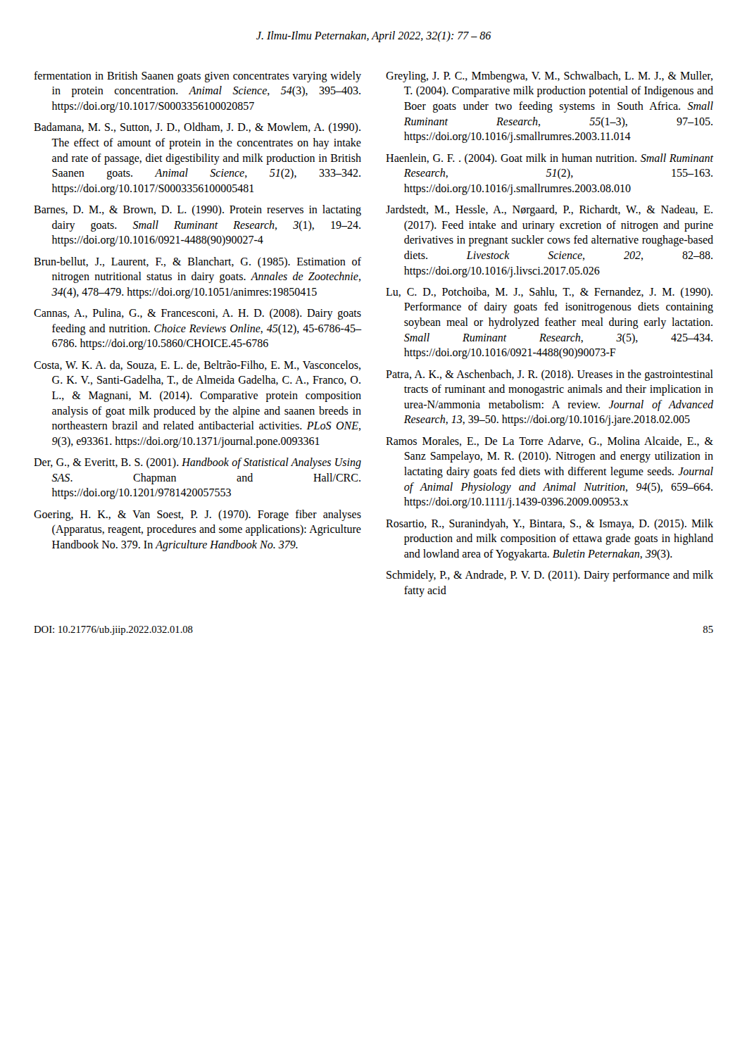J. Ilmu-Ilmu Peternakan, April 2022, 32(1): 77 – 86
fermentation in British Saanen goats given concentrates varying widely in protein concentration. Animal Science, 54(3), 395–403. https://doi.org/10.1017/S0003356100020857
Badamana, M. S., Sutton, J. D., Oldham, J. D., & Mowlem, A. (1990). The effect of amount of protein in the concentrates on hay intake and rate of passage, diet digestibility and milk production in British Saanen goats. Animal Science, 51(2), 333–342. https://doi.org/10.1017/S0003356100005481
Barnes, D. M., & Brown, D. L. (1990). Protein reserves in lactating dairy goats. Small Ruminant Research, 3(1), 19–24. https://doi.org/10.1016/0921-4488(90)90027-4
Brun-bellut, J., Laurent, F., & Blanchart, G. (1985). Estimation of nitrogen nutritional status in dairy goats. Annales de Zootechnie, 34(4), 478–479. https://doi.org/10.1051/animres:19850415
Cannas, A., Pulina, G., & Francesconi, A. H. D. (2008). Dairy goats feeding and nutrition. Choice Reviews Online, 45(12), 45-6786-45–6786. https://doi.org/10.5860/CHOICE.45-6786
Costa, W. K. A. da, Souza, E. L. de, Beltrão-Filho, E. M., Vasconcelos, G. K. V., Santi-Gadelha, T., de Almeida Gadelha, C. A., Franco, O. L., & Magnani, M. (2014). Comparative protein composition analysis of goat milk produced by the alpine and saanen breeds in northeastern brazil and related antibacterial activities. PLoS ONE, 9(3), e93361. https://doi.org/10.1371/journal.pone.0093361
Der, G., & Everitt, B. S. (2001). Handbook of Statistical Analyses Using SAS. Chapman and Hall/CRC. https://doi.org/10.1201/9781420057553
Goering, H. K., & Van Soest, P. J. (1970). Forage fiber analyses (Apparatus, reagent, procedures and some applications): Agriculture Handbook No. 379. In Agriculture Handbook No. 379.
Greyling, J. P. C., Mmbengwa, V. M., Schwalbach, L. M. J., & Muller, T. (2004). Comparative milk production potential of Indigenous and Boer goats under two feeding systems in South Africa. Small Ruminant Research, 55(1–3), 97–105. https://doi.org/10.1016/j.smallrumres.2003.11.014
Haenlein, G. F. . (2004). Goat milk in human nutrition. Small Ruminant Research, 51(2), 155–163. https://doi.org/10.1016/j.smallrumres.2003.08.010
Jardstedt, M., Hessle, A., Nørgaard, P., Richardt, W., & Nadeau, E. (2017). Feed intake and urinary excretion of nitrogen and purine derivatives in pregnant suckler cows fed alternative roughage-based diets. Livestock Science, 202, 82–88. https://doi.org/10.1016/j.livsci.2017.05.026
Lu, C. D., Potchoiba, M. J., Sahlu, T., & Fernandez, J. M. (1990). Performance of dairy goats fed isonitrogenous diets containing soybean meal or hydrolyzed feather meal during early lactation. Small Ruminant Research, 3(5), 425–434. https://doi.org/10.1016/0921-4488(90)90073-F
Patra, A. K., & Aschenbach, J. R. (2018). Ureases in the gastrointestinal tracts of ruminant and monogastric animals and their implication in urea-N/ammonia metabolism: A review. Journal of Advanced Research, 13, 39–50. https://doi.org/10.1016/j.jare.2018.02.005
Ramos Morales, E., De La Torre Adarve, G., Molina Alcaide, E., & Sanz Sampelayo, M. R. (2010). Nitrogen and energy utilization in lactating dairy goats fed diets with different legume seeds. Journal of Animal Physiology and Animal Nutrition, 94(5), 659–664. https://doi.org/10.1111/j.1439-0396.2009.00953.x
Rosartio, R., Suranindyah, Y., Bintara, S., & Ismaya, D. (2015). Milk production and milk composition of ettawa grade goats in highland and lowland area of Yogyakarta. Buletin Peternakan, 39(3).
Schmidely, P., & Andrade, P. V. D. (2011). Dairy performance and milk fatty acid
DOI: 10.21776/ub.jiip.2022.032.01.08 85